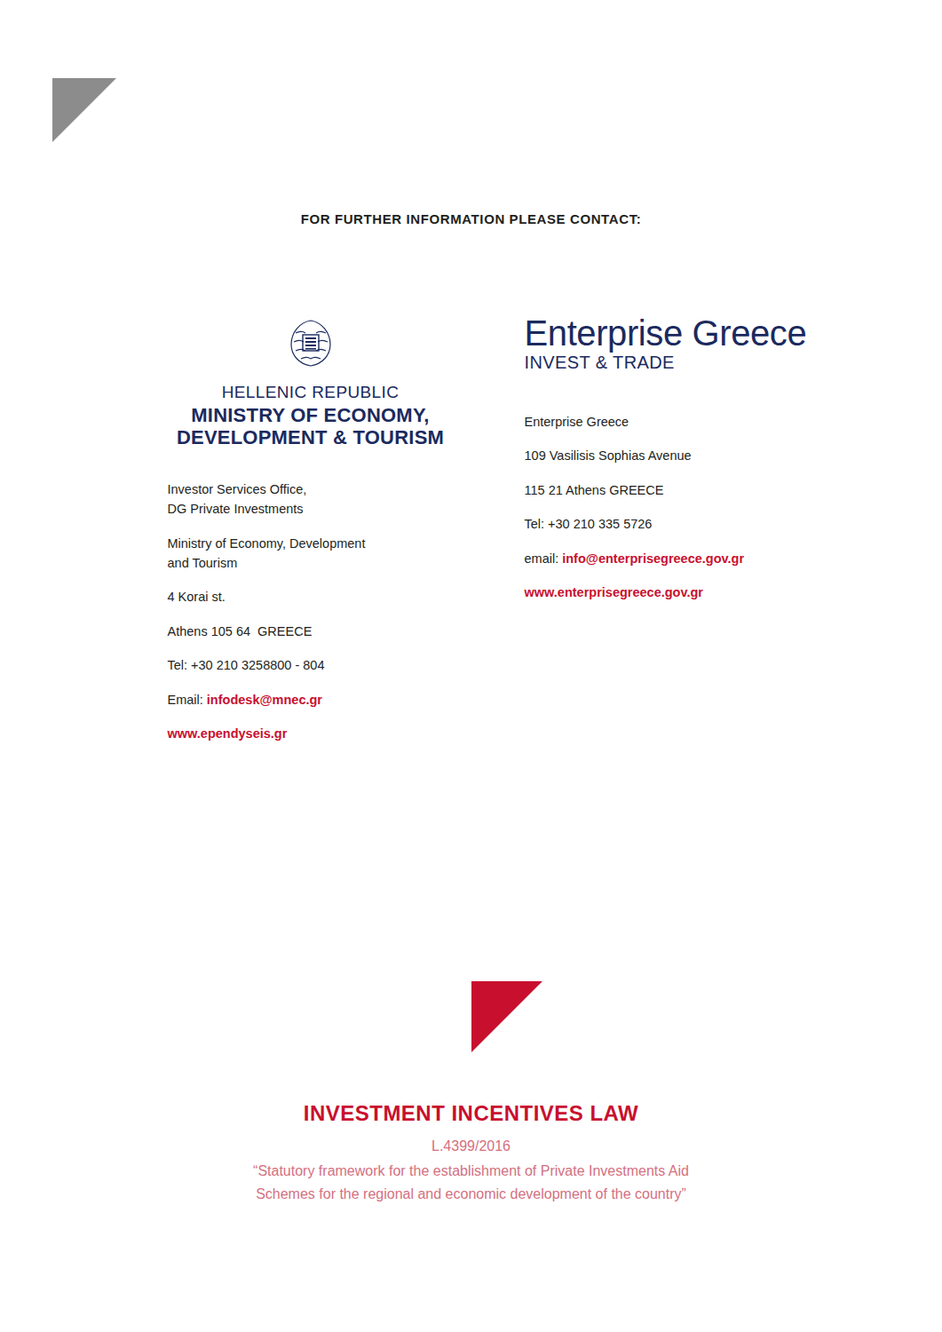FOR FURTHER INFORMATION PLEASE CONTACT:
HELLENIC REPUBLIC
MINISTRY OF ECONOMY,
DEVELOPMENT & TOURISM
Investor Services Office,
DG Private Investments
Ministry of Economy, Development
and Tourism
4 Korai st.
Athens 105 64 GREECE
Tel: +30 210 3258800 - 804
Email: infodesk@mnec.gr
www.ependyseis.gr
Enterprise Greece
INVEST & TRADE
Enterprise Greece
109 Vasilisis Sophias Avenue
115 21 Athens GREECE
Tel: +30 210 335 5726
email: info@enterprisegreece.gov.gr
www.enterprisegreece.gov.gr
INVESTMENT INCENTIVES LAW
L.4399/2016
“Statutory framework for the establishment of Private Investments Aid Schemes for the regional and economic development of the country”